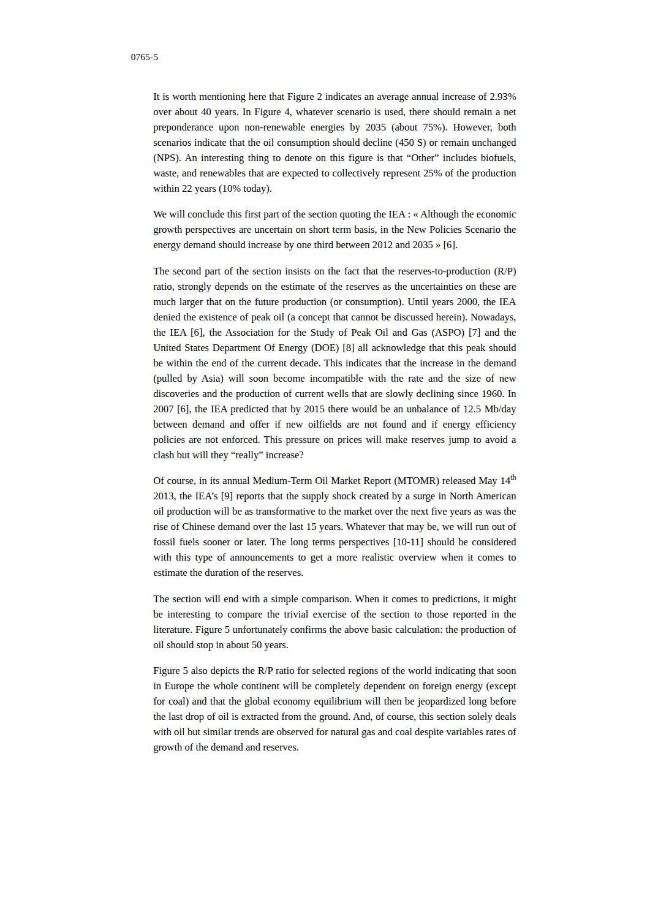0765-5
It is worth mentioning here that Figure 2 indicates an average annual increase of 2.93% over about 40 years. In Figure 4, whatever scenario is used, there should remain a net preponderance upon non-renewable energies by 2035 (about 75%). However, both scenarios indicate that the oil consumption should decline (450 S) or remain unchanged (NPS). An interesting thing to denote on this figure is that “Other” includes biofuels, waste, and renewables that are expected to collectively represent 25% of the production within 22 years (10% today).
We will conclude this first part of the section quoting the IEA : « Although the economic growth perspectives are uncertain on short term basis, in the New Policies Scenario the energy demand should increase by one third between 2012 and 2035 » [6].
The second part of the section insists on the fact that the reserves-to-production (R/P) ratio, strongly depends on the estimate of the reserves as the uncertainties on these are much larger that on the future production (or consumption). Until years 2000, the IEA denied the existence of peak oil (a concept that cannot be discussed herein). Nowadays, the IEA [6], the Association for the Study of Peak Oil and Gas (ASPO) [7] and the United States Department Of Energy (DOE) [8] all acknowledge that this peak should be within the end of the current decade. This indicates that the increase in the demand (pulled by Asia) will soon become incompatible with the rate and the size of new discoveries and the production of current wells that are slowly declining since 1960. In 2007 [6], the IEA predicted that by 2015 there would be an unbalance of 12.5 Mb/day between demand and offer if new oilfields are not found and if energy efficiency policies are not enforced. This pressure on prices will make reserves jump to avoid a clash but will they “really” increase?
Of course, in its annual Medium-Term Oil Market Report (MTOMR) released May 14th 2013, the IEA’s [9] reports that the supply shock created by a surge in North American oil production will be as transformative to the market over the next five years as was the rise of Chinese demand over the last 15 years. Whatever that may be, we will run out of fossil fuels sooner or later. The long terms perspectives [10-11] should be considered with this type of announcements to get a more realistic overview when it comes to estimate the duration of the reserves.
The section will end with a simple comparison. When it comes to predictions, it might be interesting to compare the trivial exercise of the section to those reported in the literature. Figure 5 unfortunately confirms the above basic calculation: the production of oil should stop in about 50 years.
Figure 5 also depicts the R/P ratio for selected regions of the world indicating that soon in Europe the whole continent will be completely dependent on foreign energy (except for coal) and that the global economy equilibrium will then be jeopardized long before the last drop of oil is extracted from the ground. And, of course, this section solely deals with oil but similar trends are observed for natural gas and coal despite variables rates of growth of the demand and reserves.